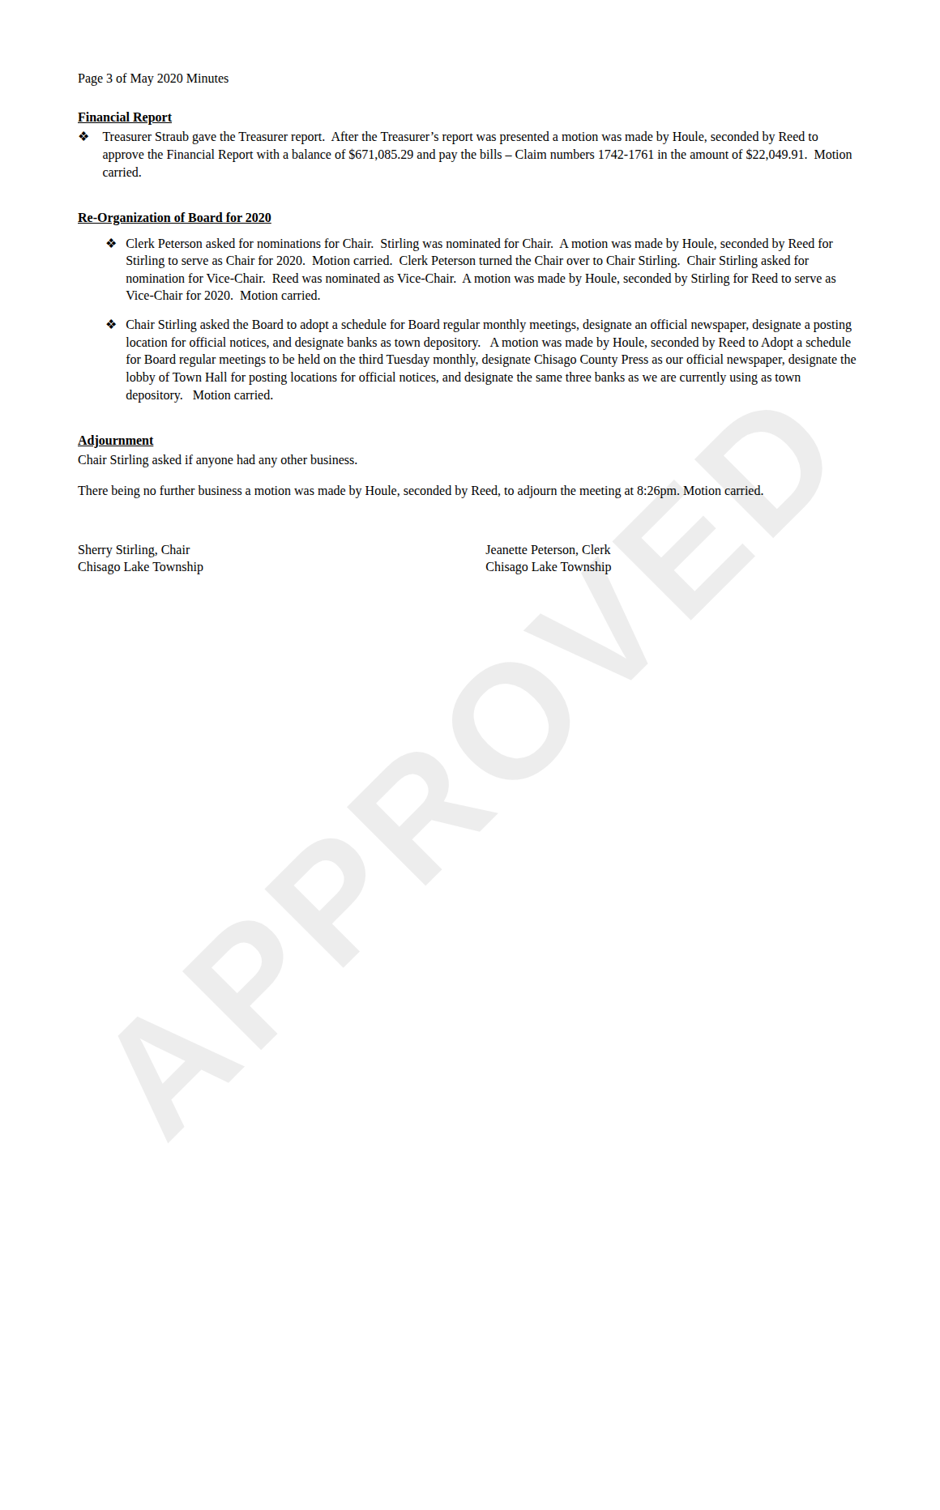APPROVED
Page 3 of May 2020 Minutes
Financial Report
Treasurer Straub gave the Treasurer report. After the Treasurer’s report was presented a motion was made by Houle, seconded by Reed to approve the Financial Report with a balance of $671,085.29 and pay the bills – Claim numbers 1742-1761 in the amount of $22,049.91. Motion carried.
Re-Organization of Board for 2020
Clerk Peterson asked for nominations for Chair. Stirling was nominated for Chair. A motion was made by Houle, seconded by Reed for Stirling to serve as Chair for 2020. Motion carried. Clerk Peterson turned the Chair over to Chair Stirling. Chair Stirling asked for nomination for Vice-Chair. Reed was nominated as Vice-Chair. A motion was made by Houle, seconded by Stirling for Reed to serve as Vice-Chair for 2020. Motion carried.
Chair Stirling asked the Board to adopt a schedule for Board regular monthly meetings, designate an official newspaper, designate a posting location for official notices, and designate banks as town depository. A motion was made by Houle, seconded by Reed to Adopt a schedule for Board regular meetings to be held on the third Tuesday monthly, designate Chisago County Press as our official newspaper, designate the lobby of Town Hall for posting locations for official notices, and designate the same three banks as we are currently using as town depository. Motion carried.
Adjournment
Chair Stirling asked if anyone had any other business.
There being no further business a motion was made by Houle, seconded by Reed, to adjourn the meeting at 8:26pm. Motion carried.
| Sherry Stirling, Chair Chisago Lake Township | Jeanette Peterson, Clerk Chisago Lake Township |